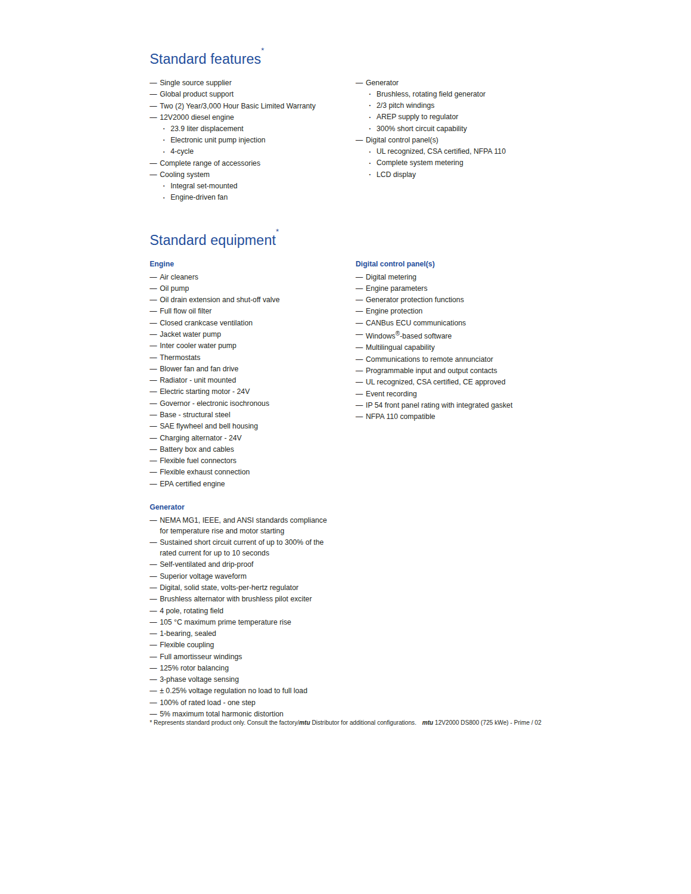Standard features*
Single source supplier
Global product support
Two (2) Year/3,000 Hour Basic Limited Warranty
12V2000 diesel engine
23.9 liter displacement
Electronic unit pump injection
4-cycle
Complete range of accessories
Cooling system
Integral set-mounted
Engine-driven fan
Generator
Brushless, rotating field generator
2/3 pitch windings
AREP supply to regulator
300% short circuit capability
Digital control panel(s)
UL recognized, CSA certified, NFPA 110
Complete system metering
LCD display
Standard equipment*
Engine
Air cleaners
Oil pump
Oil drain extension and shut-off valve
Full flow oil filter
Closed crankcase ventilation
Jacket water pump
Inter cooler water pump
Thermostats
Blower fan and fan drive
Radiator - unit mounted
Electric starting motor - 24V
Governor - electronic isochronous
Base - structural steel
SAE flywheel and bell housing
Charging alternator - 24V
Battery box and cables
Flexible fuel connectors
Flexible exhaust connection
EPA certified engine
Generator
NEMA MG1, IEEE, and ANSI standards compliance for temperature rise and motor starting
Sustained short circuit current of up to 300% of the rated current for up to 10 seconds
Self-ventilated and drip-proof
Superior voltage waveform
Digital, solid state, volts-per-hertz regulator
Brushless alternator with brushless pilot exciter
4 pole, rotating field
105 °C maximum prime temperature rise
1-bearing, sealed
Flexible coupling
Full amortisseur windings
125% rotor balancing
3-phase voltage sensing
± 0.25% voltage regulation no load to full load
100% of rated load - one step
5% maximum total harmonic distortion
Digital control panel(s)
Digital metering
Engine parameters
Generator protection functions
Engine protection
CANBus ECU communications
Windows®-based software
Multilingual capability
Communications to remote annunciator
Programmable input and output contacts
UL recognized, CSA certified, CE approved
Event recording
IP 54 front panel rating with integrated gasket
NFPA 110 compatible
* Represents standard product only. Consult the factory/mtu Distributor for additional configurations.
mtu 12V2000 DS800 (725 kWe) - Prime / 02